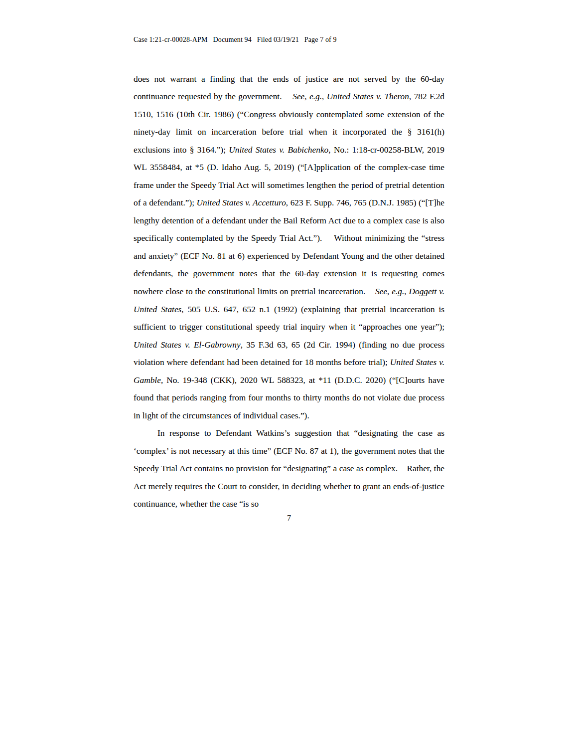Case 1:21-cr-00028-APM Document 94 Filed 03/19/21 Page 7 of 9
does not warrant a finding that the ends of justice are not served by the 60-day continuance requested by the government. See, e.g., United States v. Theron, 782 F.2d 1510, 1516 (10th Cir. 1986) (“Congress obviously contemplated some extension of the ninety-day limit on incarceration before trial when it incorporated the § 3161(h) exclusions into § 3164.”); United States v. Babichenko, No.: 1:18-cr-00258-BLW, 2019 WL 3558484, at *5 (D. Idaho Aug. 5, 2019) (“[A]pplication of the complex-case time frame under the Speedy Trial Act will sometimes lengthen the period of pretrial detention of a defendant.”); United States v. Accetturo, 623 F. Supp. 746, 765 (D.N.J. 1985) (“[T]he lengthy detention of a defendant under the Bail Reform Act due to a complex case is also specifically contemplated by the Speedy Trial Act.”). Without minimizing the “stress and anxiety” (ECF No. 81 at 6) experienced by Defendant Young and the other detained defendants, the government notes that the 60-day extension it is requesting comes nowhere close to the constitutional limits on pretrial incarceration. See, e.g., Doggett v. United States, 505 U.S. 647, 652 n.1 (1992) (explaining that pretrial incarceration is sufficient to trigger constitutional speedy trial inquiry when it “approaches one year”); United States v. El-Gabrowny, 35 F.3d 63, 65 (2d Cir. 1994) (finding no due process violation where defendant had been detained for 18 months before trial); United States v. Gamble, No. 19-348 (CKK), 2020 WL 588323, at *11 (D.D.C. 2020) (“[C]ourts have found that periods ranging from four months to thirty months do not violate due process in light of the circumstances of individual cases.”).
In response to Defendant Watkins’s suggestion that “designating the case as ‘complex’ is not necessary at this time” (ECF No. 87 at 1), the government notes that the Speedy Trial Act contains no provision for “designating” a case as complex. Rather, the Act merely requires the Court to consider, in deciding whether to grant an ends-of-justice continuance, whether the case “is so
7